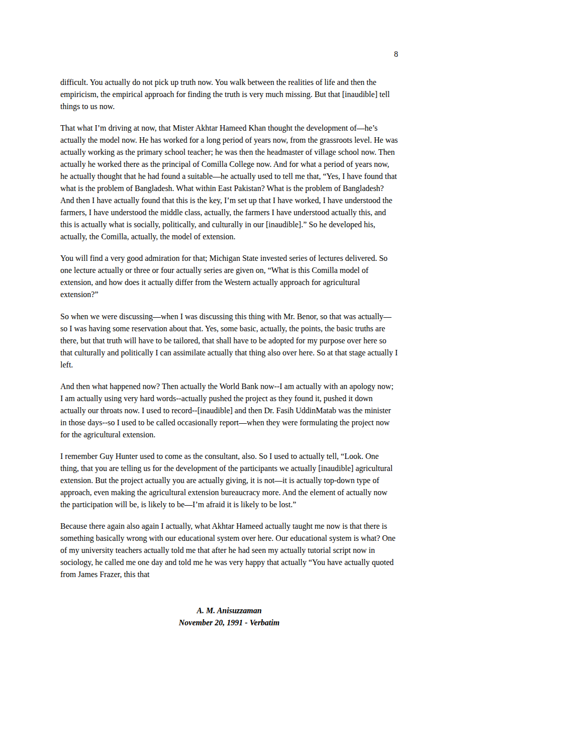8
difficult. You actually do not pick up truth now. You walk between the realities of life and then the empiricism, the empirical approach for finding the truth is very much missing. But that [inaudible] tell things to us now.
That what I’m driving at now, that Mister Akhtar Hameed Khan thought the development of—he’s actually the model now. He has worked for a long period of years now, from the grassroots level. He was actually working as the primary school teacher; he was then the headmaster of village school now. Then actually he worked there as the principal of Comilla College now. And for what a period of years now, he actually thought that he had found a suitable—he actually used to tell me that, “Yes, I have found that what is the problem of Bangladesh. What within East Pakistan? What is the problem of Bangladesh? And then I have actually found that this is the key, I’m set up that I have worked, I have understood the farmers, I have understood the middle class, actually, the farmers I have understood actually this, and this is actually what is socially, politically, and culturally in our [inaudible].” So he developed his, actually, the Comilla, actually, the model of extension.
You will find a very good admiration for that; Michigan State invested series of lectures delivered. So one lecture actually or three or four actually series are given on, “What is this Comilla model of extension, and how does it actually differ from the Western actually approach for agricultural extension?”
So when we were discussing—when I was discussing this thing with Mr. Benor, so that was actually—so I was having some reservation about that. Yes, some basic, actually, the points, the basic truths are there, but that truth will have to be tailored, that shall have to be adopted for my purpose over here so that culturally and politically I can assimilate actually that thing also over here. So at that stage actually I left.
And then what happened now? Then actually the World Bank now--I am actually with an apology now; I am actually using very hard words--actually pushed the project as they found it, pushed it down actually our throats now. I used to record--[inaudible] and then Dr. Fasih UddinMatab was the minister in those days--so I used to be called occasionally report—when they were formulating the project now for the agricultural extension.
I remember Guy Hunter used to come as the consultant, also. So I used to actually tell, “Look. One thing, that you are telling us for the development of the participants we actually [inaudible] agricultural extension. But the project actually you are actually giving, it is not—it is actually top-down type of approach, even making the agricultural extension bureaucracy more. And the element of actually now the participation will be, is likely to be—I’m afraid it is likely to be lost.”
Because there again also again I actually, what Akhtar Hameed actually taught me now is that there is something basically wrong with our educational system over here. Our educational system is what? One of my university teachers actually told me that after he had seen my actually tutorial script now in sociology, he called me one day and told me he was very happy that actually “You have actually quoted from James Frazer, this that
A. M. Anisuzzaman November 20, 1991 - Verbatim